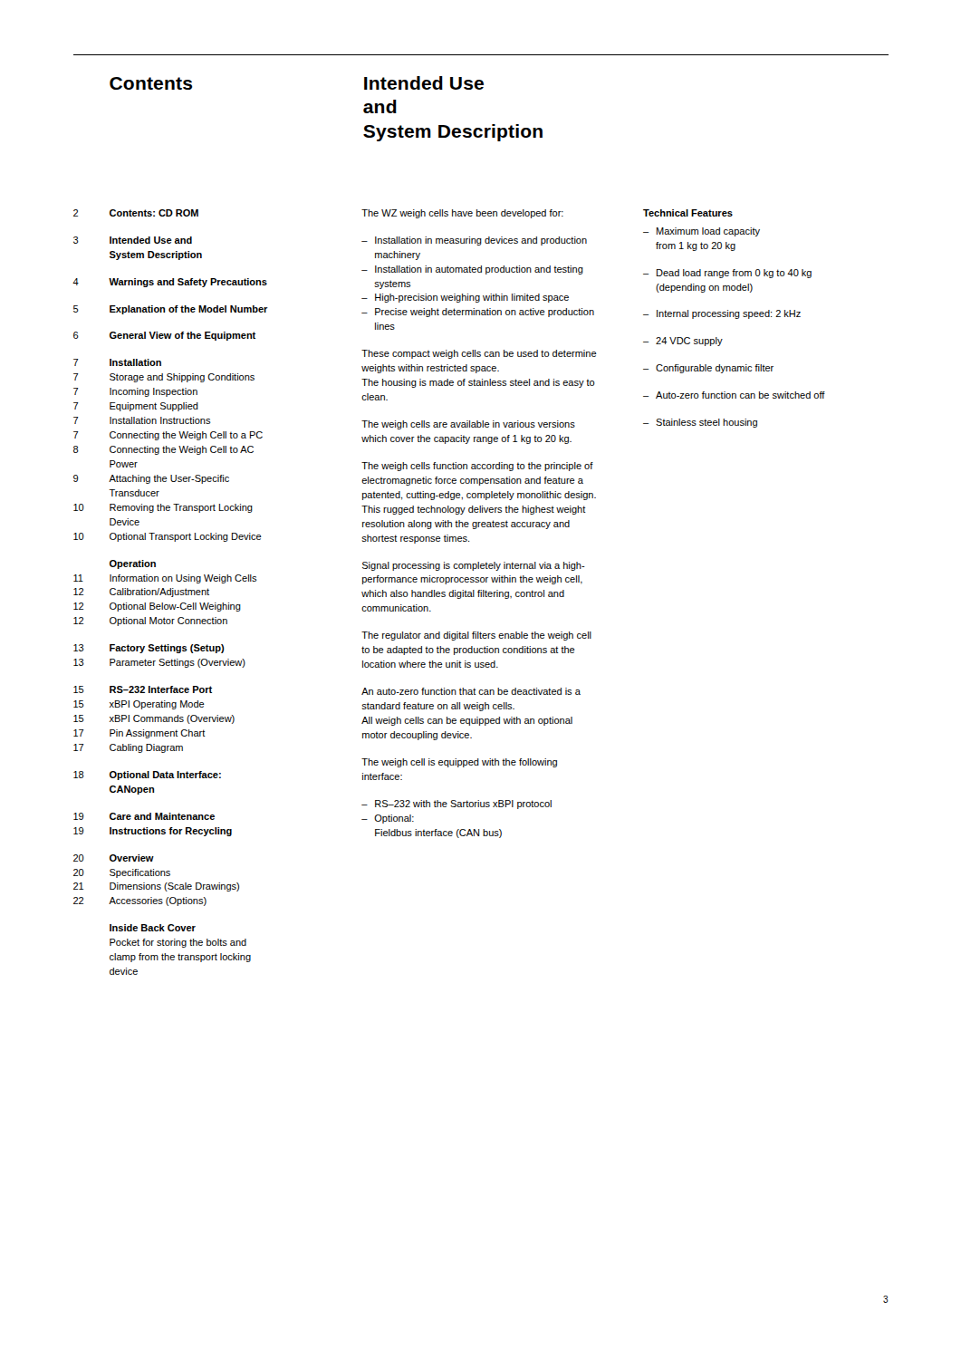Contents
Intended Use
and
System Description
2
Contents: CD ROM
3
Intended Use and
System Description
4
Warnings and Safety Precautions
5
Explanation of the Model Number
6
General View of the Equipment
7
Installation
7
Storage and Shipping Conditions
7
Incoming Inspection
7
Equipment Supplied
7
Installation Instructions
7
Connecting the Weigh Cell to a PC
8
Connecting the Weigh Cell to AC
Power
9
Attaching the User-Specific
Transducer
10
Removing the Transport Locking
Device
10
Optional Transport Locking Device
Operation
11
Information on Using Weigh Cells
12
Calibration/Adjustment
12
Optional Below-Cell Weighing
12
Optional Motor Connection
13
Factory Settings (Setup)
13
Parameter Settings (Overview)
15
RS–232 Interface Port
15
xBPI Operating Mode
15
xBPI Commands (Overview)
17
Pin Assignment Chart
17
Cabling Diagram
18
Optional Data Interface:
CANopen
19
Care and Maintenance
19
Instructions for Recycling
20
Overview
20
Specifications
21
Dimensions (Scale Drawings)
22
Accessories (Options)
Inside Back Cover
Pocket for storing the bolts and
clamp from the transport locking
device
The WZ weigh cells have been developed for:
–
Installation in measuring devices and production machinery
–
Installation in automated production and testing systems
–
High-precision weighing within limited space
–
Precise weight determination on active production lines
These compact weigh cells can be used to determine weights within restricted space.
The housing is made of stainless steel and is easy to clean.
The weigh cells are available in various versions which cover the capacity range of 1 kg to 20 kg.
The weigh cells function according to the principle of electromagnetic force compensation and feature a patented, cutting-edge, completely monolithic design. This rugged technology delivers the highest weight resolution along with the greatest accuracy and shortest response times.
Signal processing is completely internal via a high-performance microprocessor within the weigh cell, which also handles digital filtering, control and communication.
The regulator and digital filters enable the weigh cell to be adapted to the production conditions at the location where the unit is used.
An auto-zero function that can be deactivated is a standard feature on all weigh cells.
All weigh cells can be equipped with an optional motor decoupling device.
The weigh cell is equipped with the following interface:
–
RS–232 with the Sartorius xBPI protocol
–
Optional:
Fieldbus interface (CAN bus)
Technical Features
–
Maximum load capacity
from 1 kg to 20 kg
–
Dead load range from 0 kg to 40 kg
(depending on model)
–
Internal processing speed: 2 kHz
–
24 VDC supply
–
Configurable dynamic filter
–
Auto-zero function can be switched off
–
Stainless steel housing
3